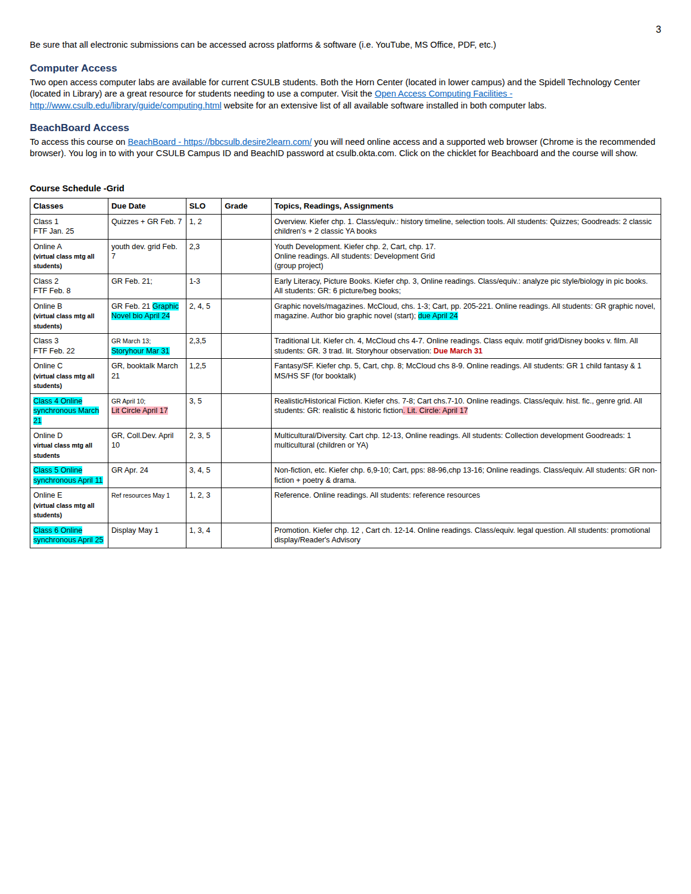3
Be sure that all electronic submissions can be accessed across platforms & software (i.e. YouTube, MS Office, PDF, etc.)
Computer Access
Two open access computer labs are available for current CSULB students. Both the Horn Center (located in lower campus) and the Spidell Technology Center (located in Library) are a great resource for students needing to use a computer. Visit the Open Access Computing Facilities - http://www.csulb.edu/library/guide/computing.html website for an extensive list of all available software installed in both computer labs.
BeachBoard Access
To access this course on BeachBoard - https://bbcsulb.desire2learn.com/ you will need online access and a supported web browser (Chrome is the recommended browser). You log in to with your CSULB Campus ID and BeachID password at csulb.okta.com. Click on the chicklet for Beachboard and the course will show.
Course Schedule -Grid
| Classes | Due Date | SLO | Grade | Topics, Readings, Assignments |
| --- | --- | --- | --- | --- |
| Class 1 FTF Jan. 25 | Quizzes + GR Feb. 7 | 1, 2 | | Overview. Kiefer chp. 1. Class/equiv.: history timeline, selection tools. All students: Quizzes; Goodreads: 2 classic children's + 2 classic YA books |
| Online A (virtual class mtg all students) | youth dev. grid Feb. 7 | 2,3 | | Youth Development. Kiefer chp. 2, Cart, chp. 17. Online readings. All students: Development Grid (group project) |
| Class 2 FTF Feb. 8 | GR Feb. 21; | 1-3 | | Early Literacy, Picture Books. Kiefer chp. 3, Online readings. Class/equiv.: analyze pic style/biology in pic books. All students: GR: 6 picture/beg books; |
| Online B (virtual class mtg all students) | GR Feb. 21 Graphic Novel bio April 24 | 2, 4, 5 | | Graphic novels/magazines. McCloud, chs. 1-3; Cart, pp. 205-221. Online readings. All students: GR graphic novel, magazine. Author bio graphic novel (start); due April 24 |
| Class 3 FTF Feb. 22 | GR March 13; Storyhour Mar 31 | 2,3,5 | | Traditional Lit. Kiefer ch. 4, McCloud chs 4-7. Online readings. Class equiv. motif grid/Disney books v. film. All students: GR. 3 trad. lit. Storyhour observation: Due March 31 |
| Online C (virtual class mtg all students) | GR, booktalk March 21 | 1,2,5 | | Fantasy/SF. Kiefer chp. 5, Cart, chp. 8; McCloud chs 8-9. Online readings. All students: GR 1 child fantasy & 1 MS/HS SF (for booktalk) |
| Class 4 Online synchronous March 21 | GR April 10; Lit Circle April 17 | 3, 5 | | Realistic/Historical Fiction. Kiefer chs. 7-8; Cart chs.7-10. Online readings. Class/equiv. hist. fic., genre grid. All students: GR: realistic & historic fiction . Lit. Circle: April 17 |
| Online D virtual class mtg all students | GR, Coll.Dev. April 10 | 2, 3, 5 | | Multicultural/Diversity. Cart chp. 12-13, Online readings. All students: Collection development Goodreads: 1 multicultural (children or YA) |
| Class 5 Online synchronous April 11 | GR Apr. 24 | 3, 4, 5 | | Non-fiction, etc. Kiefer chp. 6,9-10; Cart, pps: 88-96,chp 13-16; Online readings. Class/equiv. All students: GR non-fiction + poetry & drama. |
| Online E (virtual class mtg all students) | Ref resources May 1 | 1, 2, 3 | | Reference. Online readings. All students: reference resources |
| Class 6 Online synchronous April 25 | Display May 1 | 1, 3, 4 | | Promotion. Kiefer chp. 12 , Cart ch. 12-14. Online readings. Class/equiv. legal question. All students: promotional display/Reader's Advisory |